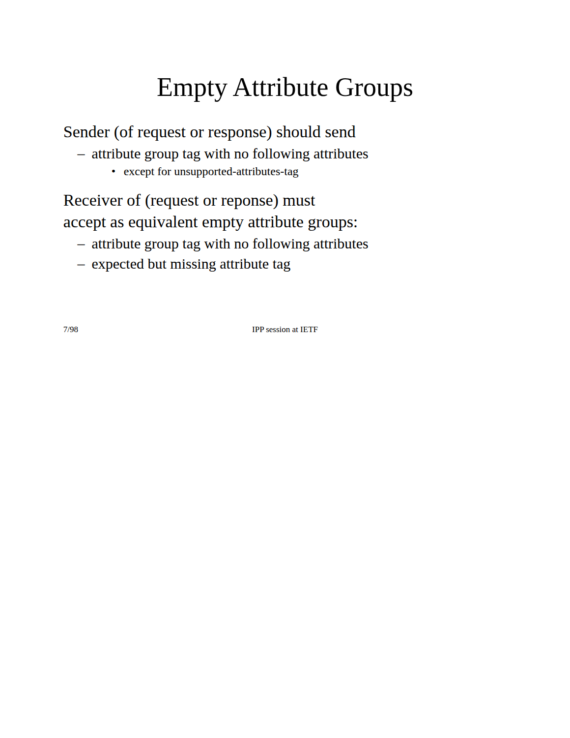Empty Attribute Groups
Sender (of request or response) should send
attribute group tag with no following attributes
except for unsupported-attributes-tag
Receiver of (request or reponse) must
accept as equivalent empty attribute groups:
attribute group tag with no following attributes
expected but missing attribute tag
7/98
IPP session at IETF